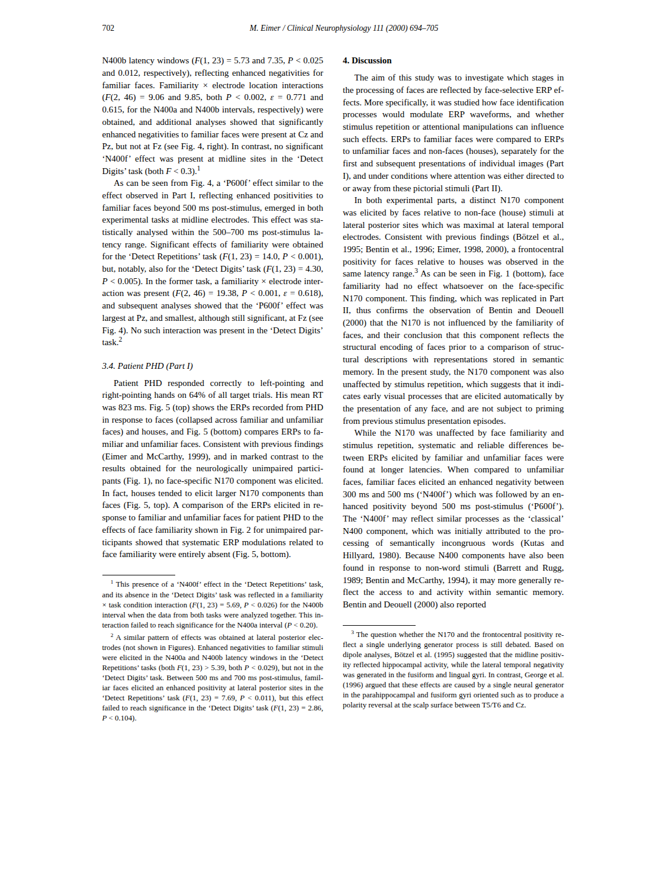702 M. Eimer / Clinical Neurophysiology 111 (2000) 694–705
N400b latency windows (F(1, 23) = 5.73 and 7.35, P < 0.025 and 0.012, respectively), reflecting enhanced negativities for familiar faces. Familiarity × electrode location interactions (F(2, 46) = 9.06 and 9.85, both P < 0.002, ε = 0.771 and 0.615, for the N400a and N400b intervals, respectively) were obtained, and additional analyses showed that significantly enhanced negativities to familiar faces were present at Cz and Pz, but not at Fz (see Fig. 4, right). In contrast, no significant ‘N400f’ effect was present at midline sites in the ‘Detect Digits’ task (both F < 0.3).1
As can be seen from Fig. 4, a ‘P600f’ effect similar to the effect observed in Part I, reflecting enhanced positivities to familiar faces beyond 500 ms post-stimulus, emerged in both experimental tasks at midline electrodes. This effect was statistically analysed within the 500–700 ms post-stimulus latency range. Significant effects of familiarity were obtained for the ‘Detect Repetitions’ task (F(1, 23) = 14.0, P < 0.001), but, notably, also for the ‘Detect Digits’ task (F(1, 23) = 4.30, P < 0.005). In the former task, a familiarity × electrode interaction was present (F(2, 46) = 19.38, P < 0.001, ε = 0.618), and subsequent analyses showed that the ‘P600f’ effect was largest at Pz, and smallest, although still significant, at Fz (see Fig. 4). No such interaction was present in the ‘Detect Digits’ task.2
3.4. Patient PHD (Part I)
Patient PHD responded correctly to left-pointing and right-pointing hands on 64% of all target trials. His mean RT was 823 ms. Fig. 5 (top) shows the ERPs recorded from PHD in response to faces (collapsed across familiar and unfamiliar faces) and houses, and Fig. 5 (bottom) compares ERPs to familiar and unfamiliar faces. Consistent with previous findings (Eimer and McCarthy, 1999), and in marked contrast to the results obtained for the neurologically unimpaired participants (Fig. 1), no face-specific N170 component was elicited. In fact, houses tended to elicit larger N170 components than faces (Fig. 5, top). A comparison of the ERPs elicited in response to familiar and unfamiliar faces for patient PHD to the effects of face familiarity shown in Fig. 2 for unimpaired participants showed that systematic ERP modulations related to face familiarity were entirely absent (Fig. 5, bottom).
1 This presence of a ‘N400f’ effect in the ‘Detect Repetitions’ task, and its absence in the ‘Detect Digits’ task was reflected in a familiarity × task condition interaction (F(1, 23) = 5.69, P < 0.026) for the N400b interval when the data from both tasks were analyzed together. This interaction failed to reach significance for the N400a interval (P < 0.20).
2 A similar pattern of effects was obtained at lateral posterior electrodes (not shown in Figures). Enhanced negativities to familiar stimuli were elicited in the N400a and N400b latency windows in the ‘Detect Repetitions’ tasks (both F(1, 23) > 5.39, both P < 0.029), but not in the ‘Detect Digits’ task. Between 500 ms and 700 ms post-stimulus, familiar faces elicited an enhanced positivity at lateral posterior sites in the ‘Detect Repetitions’ task (F(1, 23) = 7.69, P < 0.011), but this effect failed to reach significance in the ‘Detect Digits’ task (F(1, 23) = 2.86, P < 0.104).
4. Discussion
The aim of this study was to investigate which stages in the processing of faces are reflected by face-selective ERP effects. More specifically, it was studied how face identification processes would modulate ERP waveforms, and whether stimulus repetition or attentional manipulations can influence such effects. ERPs to familiar faces were compared to ERPs to unfamiliar faces and non-faces (houses), separately for the first and subsequent presentations of individual images (Part I), and under conditions where attention was either directed to or away from these pictorial stimuli (Part II).
In both experimental parts, a distinct N170 component was elicited by faces relative to non-face (house) stimuli at lateral posterior sites which was maximal at lateral temporal electrodes. Consistent with previous findings (Bötzel et al., 1995; Bentin et al., 1996; Eimer, 1998, 2000), a frontocentral positivity for faces relative to houses was observed in the same latency range.3 As can be seen in Fig. 1 (bottom), face familiarity had no effect whatsoever on the face-specific N170 component. This finding, which was replicated in Part II, thus confirms the observation of Bentin and Deouell (2000) that the N170 is not influenced by the familiarity of faces, and their conclusion that this component reflects the structural encoding of faces prior to a comparison of structural descriptions with representations stored in semantic memory. In the present study, the N170 component was also unaffected by stimulus repetition, which suggests that it indicates early visual processes that are elicited automatically by the presentation of any face, and are not subject to priming from previous stimulus presentation episodes.
While the N170 was unaffected by face familiarity and stimulus repetition, systematic and reliable differences between ERPs elicited by familiar and unfamiliar faces were found at longer latencies. When compared to unfamiliar faces, familiar faces elicited an enhanced negativity between 300 ms and 500 ms (‘N400f’) which was followed by an enhanced positivity beyond 500 ms post-stimulus (‘P600f’). The ‘N400f’ may reflect similar processes as the ‘classical’ N400 component, which was initially attributed to the processing of semantically incongruous words (Kutas and Hillyard, 1980). Because N400 components have also been found in response to non-word stimuli (Barrett and Rugg, 1989; Bentin and McCarthy, 1994), it may more generally reflect the access to and activity within semantic memory. Bentin and Deouell (2000) also reported
3 The question whether the N170 and the frontocentral positivity reflect a single underlying generator process is still debated. Based on dipole analyses, Bötzel et al. (1995) suggested that the midline positivity reflected hippocampal activity, while the lateral temporal negativity was generated in the fusiform and lingual gyri. In contrast, George et al. (1996) argued that these effects are caused by a single neural generator in the parahippocampal and fusiform gyri oriented such as to produce a polarity reversal at the scalp surface between T5/T6 and Cz.